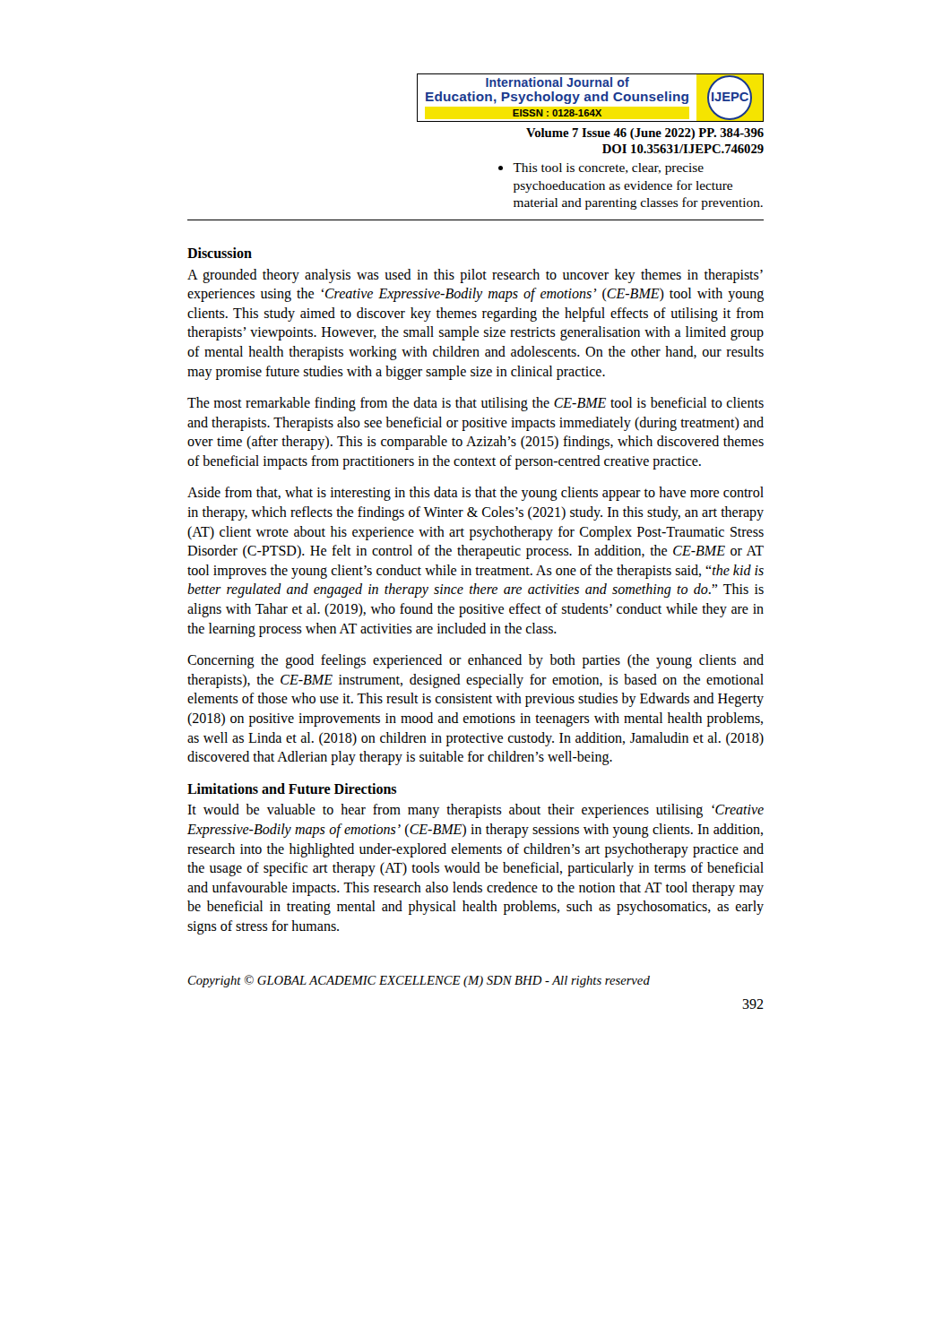International Journal of
Education, Psychology and Counseling
EISSN : 0128-164X
IJEPC
Volume 7 Issue 46 (June 2022) PP. 384-396
DOI 10.35631/IJEPC.746029
This tool is concrete, clear, precise psychoeducation as evidence for lecture material and parenting classes for prevention.
Discussion
A grounded theory analysis was used in this pilot research to uncover key themes in therapists’ experiences using the ‘Creative Expressive-Bodily maps of emotions’ (CE-BME) tool with young clients. This study aimed to discover key themes regarding the helpful effects of utilising it from therapists’ viewpoints. However, the small sample size restricts generalisation with a limited group of mental health therapists working with children and adolescents. On the other hand, our results may promise future studies with a bigger sample size in clinical practice.
The most remarkable finding from the data is that utilising the CE-BME tool is beneficial to clients and therapists. Therapists also see beneficial or positive impacts immediately (during treatment) and over time (after therapy). This is comparable to Azizah’s (2015) findings, which discovered themes of beneficial impacts from practitioners in the context of person-centred creative practice.
Aside from that, what is interesting in this data is that the young clients appear to have more control in therapy, which reflects the findings of Winter & Coles’s (2021) study. In this study, an art therapy (AT) client wrote about his experience with art psychotherapy for Complex Post-Traumatic Stress Disorder (C-PTSD). He felt in control of the therapeutic process. In addition, the CE-BME or AT tool improves the young client’s conduct while in treatment. As one of the therapists said, “the kid is better regulated and engaged in therapy since there are activities and something to do.” This is aligns with Tahar et al. (2019), who found the positive effect of students’ conduct while they are in the learning process when AT activities are included in the class.
Concerning the good feelings experienced or enhanced by both parties (the young clients and therapists), the CE-BME instrument, designed especially for emotion, is based on the emotional elements of those who use it. This result is consistent with previous studies by Edwards and Hegerty (2018) on positive improvements in mood and emotions in teenagers with mental health problems, as well as Linda et al. (2018) on children in protective custody. In addition, Jamaludin et al. (2018) discovered that Adlerian play therapy is suitable for children’s well-being.
Limitations and Future Directions
It would be valuable to hear from many therapists about their experiences utilising ‘Creative Expressive-Bodily maps of emotions’ (CE-BME) in therapy sessions with young clients. In addition, research into the highlighted under-explored elements of children’s art psychotherapy practice and the usage of specific art therapy (AT) tools would be beneficial, particularly in terms of beneficial and unfavourable impacts. This research also lends credence to the notion that AT tool therapy may be beneficial in treating mental and physical health problems, such as psychosomatics, as early signs of stress for humans.
Copyright © GLOBAL ACADEMIC EXCELLENCE (M) SDN BHD - All rights reserved
392